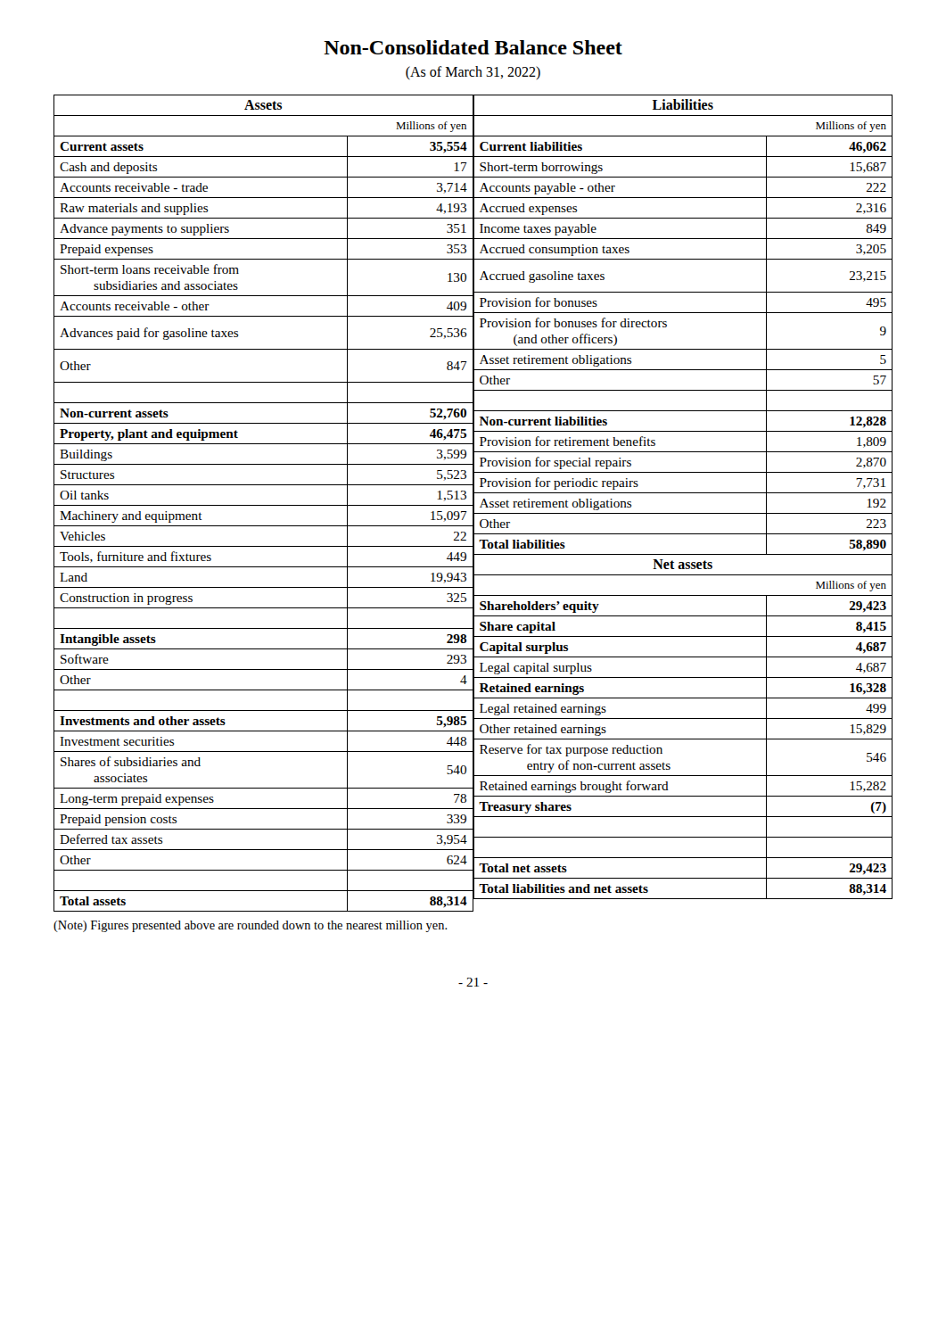Non-Consolidated Balance Sheet
(As of March 31, 2022)
| / Assets / / / Millions of yen / / Current assets / 35,554 / / Cash and deposits / 17 / / Accounts receivable - trade / 3,714 / / Raw materials and supplies / 4,193 / / Advance payments to suppliers / 351 / / Prepaid expenses / 353 / / Short-term loans receivable from subsidiaries and associates / 130 / / Accounts receivable - other / 409 / / Advances paid for gasoline taxes / 25,536 / / Other / 847 / / Non-current assets / 52,760 / / Property, plant and equipment / 46,475 / / Buildings / 3,599 / / Structures / 5,523 / / Oil tanks / 1,513 / / Machinery and equipment / 15,097 / / Vehicles / 22 / / Tools, furniture and fixtures / 449 / / Land / 19,943 / / Construction in progress / 325 / / Intangible assets / 298 / / Software / 293 / / Other / 4 / / Investments and other assets / 5,985 / / Investment securities / 448 / / Shares of subsidiaries and associates / 540 / / Long-term prepaid expenses / 78 / / Prepaid pension costs / 339 / / Deferred tax assets / 3,954 / / Other / 624 / / Total assets / 88,314 / | / Liabilities / / / Millions of yen / / Current liabilities / 46,062 / / Short-term borrowings / 15,687 / / Accounts payable - other / 222 / / Accrued expenses / 2,316 / / Income taxes payable / 849 / / Accrued consumption taxes / 3,205 / / Accrued gasoline taxes / 23,215 / / Provision for bonuses / 495 / / Provision for bonuses for directors (and other officers) / 9 / / Asset retirement obligations / 5 / / Other / 57 / / Non-current liabilities / 12,828 / / Provision for retirement benefits / 1,809 / / Provision for special repairs / 2,870 / / Provision for periodic repairs / 7,731 / / Asset retirement obligations / 192 / / Other / 223 / / Total liabilities / 58,890 / / Net assets / / / Millions of yen / / Shareholders’ equity / 29,423 / / Share capital / 8,415 / / Capital surplus / 4,687 / / Legal capital surplus / 4,687 / / Retained earnings / 16,328 / / Legal retained earnings / 499 / / Other retained earnings / 15,829 / / Reserve for tax purpose reduction entry of non-current assets / 546 / / Retained earnings brought forward / 15,282 / / Treasury shares / (7) / / Total net assets / 29,423 / / Total liabilities and net assets / 88,314 / |
(Note) Figures presented above are rounded down to the nearest million yen.
- 21 -